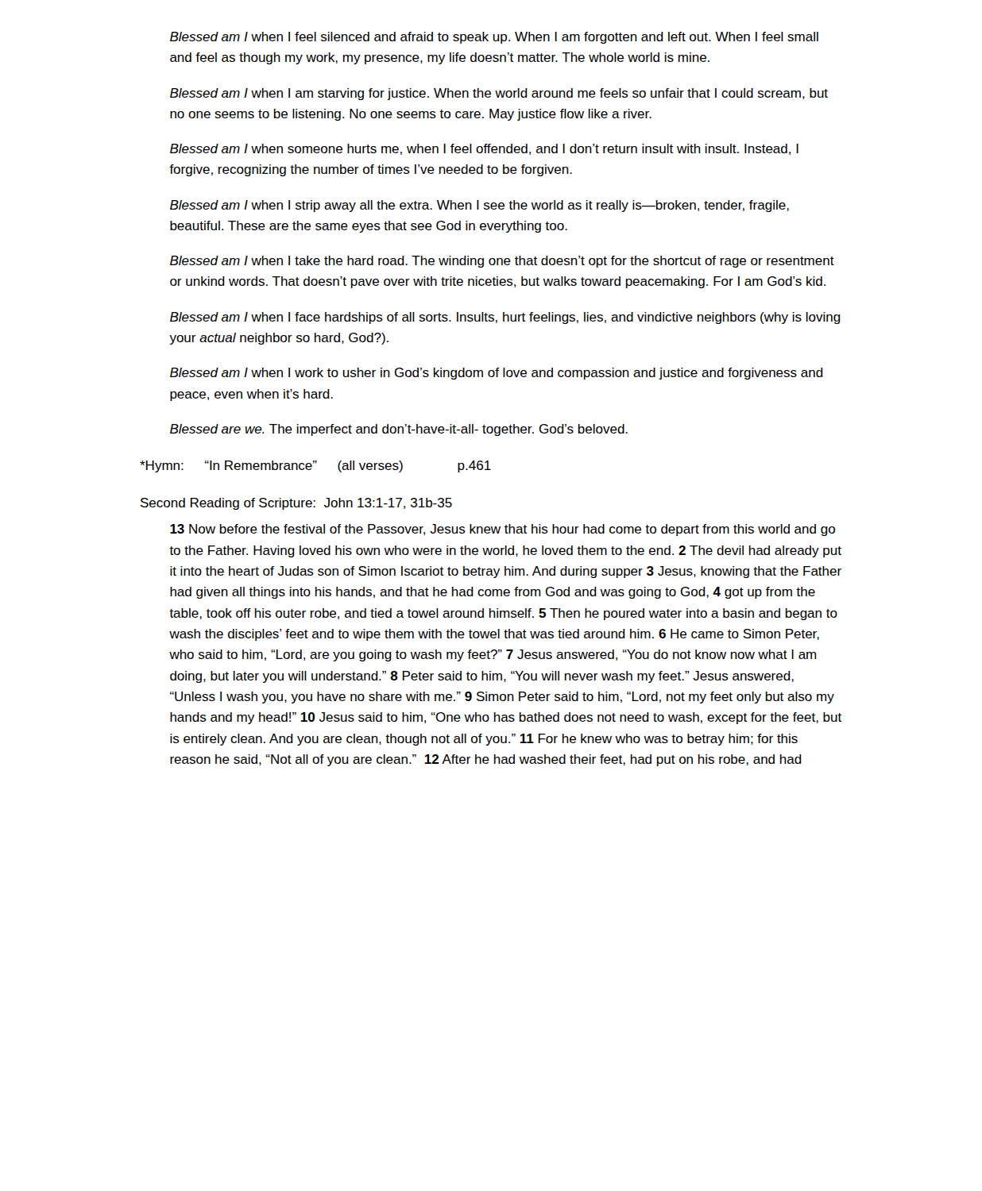Blessed am I when I feel silenced and afraid to speak up. When I am forgotten and left out. When I feel small and feel as though my work, my presence, my life doesn’t matter. The whole world is mine.
Blessed am I when I am starving for justice. When the world around me feels so unfair that I could scream, but no one seems to be listening. No one seems to care. May justice flow like a river.
Blessed am I when someone hurts me, when I feel offended, and I don’t return insult with insult. Instead, I forgive, recognizing the number of times I’ve needed to be forgiven.
Blessed am I when I strip away all the extra. When I see the world as it really is—broken, tender, fragile, beautiful. These are the same eyes that see God in everything too.
Blessed am I when I take the hard road. The winding one that doesn’t opt for the shortcut of rage or resentment or unkind words. That doesn’t pave over with trite niceties, but walks toward peacemaking. For I am God’s kid.
Blessed am I when I face hardships of all sorts. Insults, hurt feelings, lies, and vindictive neighbors (why is loving your actual neighbor so hard, God?).
Blessed am I when I work to usher in God’s kingdom of love and compassion and justice and forgiveness and peace, even when it’s hard.
Blessed are we. The imperfect and don’t-have-it-all- together. God’s beloved.
*Hymn:“In Remembrance”(all verses) p.461
Second Reading of Scripture: John 13:1-17, 31b-35
13 Now before the festival of the Passover, Jesus knew that his hour had come to depart from this world and go to the Father. Having loved his own who were in the world, he loved them to the end. 2 The devil had already put it into the heart of Judas son of Simon Iscariot to betray him. And during supper 3 Jesus, knowing that the Father had given all things into his hands, and that he had come from God and was going to God, 4 got up from the table, took off his outer robe, and tied a towel around himself. 5 Then he poured water into a basin and began to wash the disciples’ feet and to wipe them with the towel that was tied around him. 6 He came to Simon Peter, who said to him, “Lord, are you going to wash my feet?” 7 Jesus answered, “You do not know now what I am doing, but later you will understand.” 8 Peter said to him, “You will never wash my feet.” Jesus answered, “Unless I wash you, you have no share with me.” 9 Simon Peter said to him, “Lord, not my feet only but also my hands and my head!” 10 Jesus said to him, “One who has bathed does not need to wash, except for the feet, but is entirely clean. And you are clean, though not all of you.” 11 For he knew who was to betray him; for this reason he said, “Not all of you are clean.” 12 After he had washed their feet, had put on his robe, and had